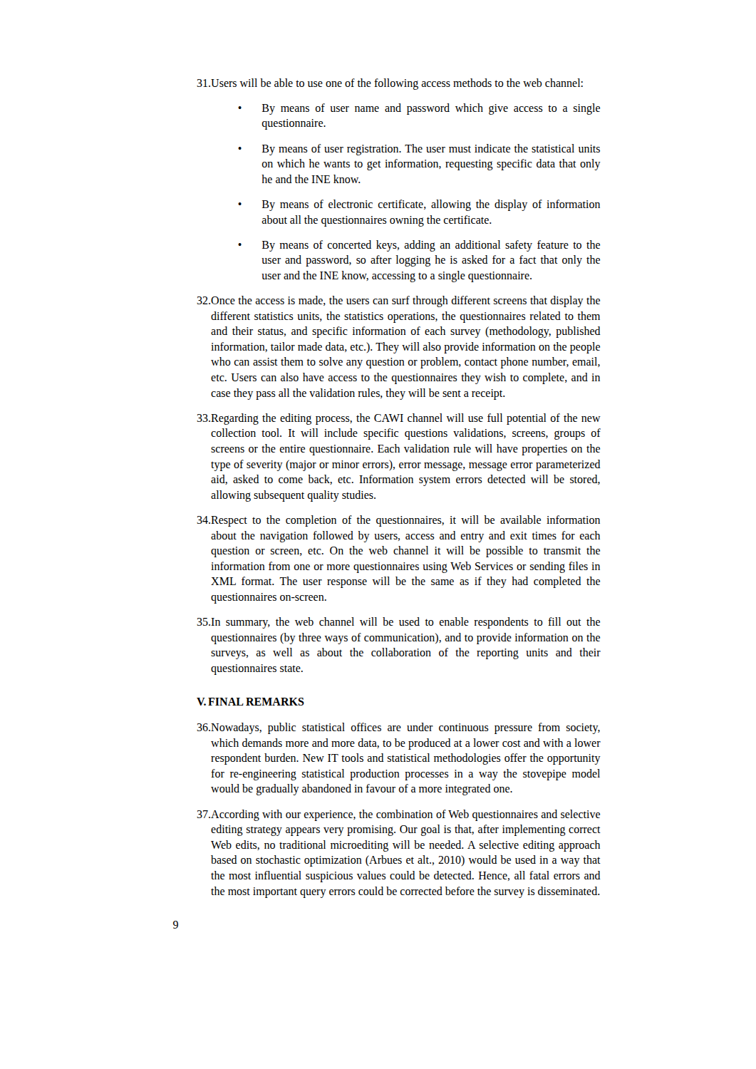31.
Users will be able to use one of the following access methods to the web channel:
By means of user name and password which give access to a single questionnaire.
By means of user registration. The user must indicate the statistical units on which he wants to get information, requesting specific data that only he and the INE know.
By means of electronic certificate, allowing the display of information about all the questionnaires owning the certificate.
By means of concerted keys, adding an additional safety feature to the user and password, so after logging he is asked for a fact that only the user and the INE know, accessing to a single questionnaire.
32.
Once the access is made, the users can surf through different screens that display the different statistics units, the statistics operations, the questionnaires related to them and their status, and specific information of each survey (methodology, published information, tailor made data, etc.). They will also provide information on the people who can assist them to solve any question or problem, contact phone number, email, etc. Users can also have access to the questionnaires they wish to complete, and in case they pass all the validation rules, they will be sent a receipt.
33.
Regarding the editing process, the CAWI channel will use full potential of the new collection tool. It will include specific questions validations, screens, groups of screens or the entire questionnaire. Each validation rule will have properties on the type of severity (major or minor errors), error message, message error parameterized aid, asked to come back, etc. Information system errors detected will be stored, allowing subsequent quality studies.
34.
Respect to the completion of the questionnaires, it will be available information about the navigation followed by users, access and entry and exit times for each question or screen, etc. On the web channel it will be possible to transmit the information from one or more questionnaires using Web Services or sending files in XML format. The user response will be the same as if they had completed the questionnaires on-screen.
35.
In summary, the web channel will be used to enable respondents to fill out the questionnaires (by three ways of communication), and to provide information on the surveys, as well as about the collaboration of the reporting units and their questionnaires state.
V.
FINAL REMARKS
36.
Nowadays, public statistical offices are under continuous pressure from society, which demands more and more data, to be produced at a lower cost and with a lower respondent burden. New IT tools and statistical methodologies offer the opportunity for re-engineering statistical production processes in a way the stovepipe model would be gradually abandoned in favour of a more integrated one.
37.
According with our experience, the combination of Web questionnaires and selective editing strategy appears very promising. Our goal is that, after implementing correct Web edits, no traditional microediting will be needed. A selective editing approach based on stochastic optimization (Arbues et alt., 2010) would be used in a way that the most influential suspicious values could be detected. Hence, all fatal errors and the most important query errors could be corrected before the survey is disseminated.
9